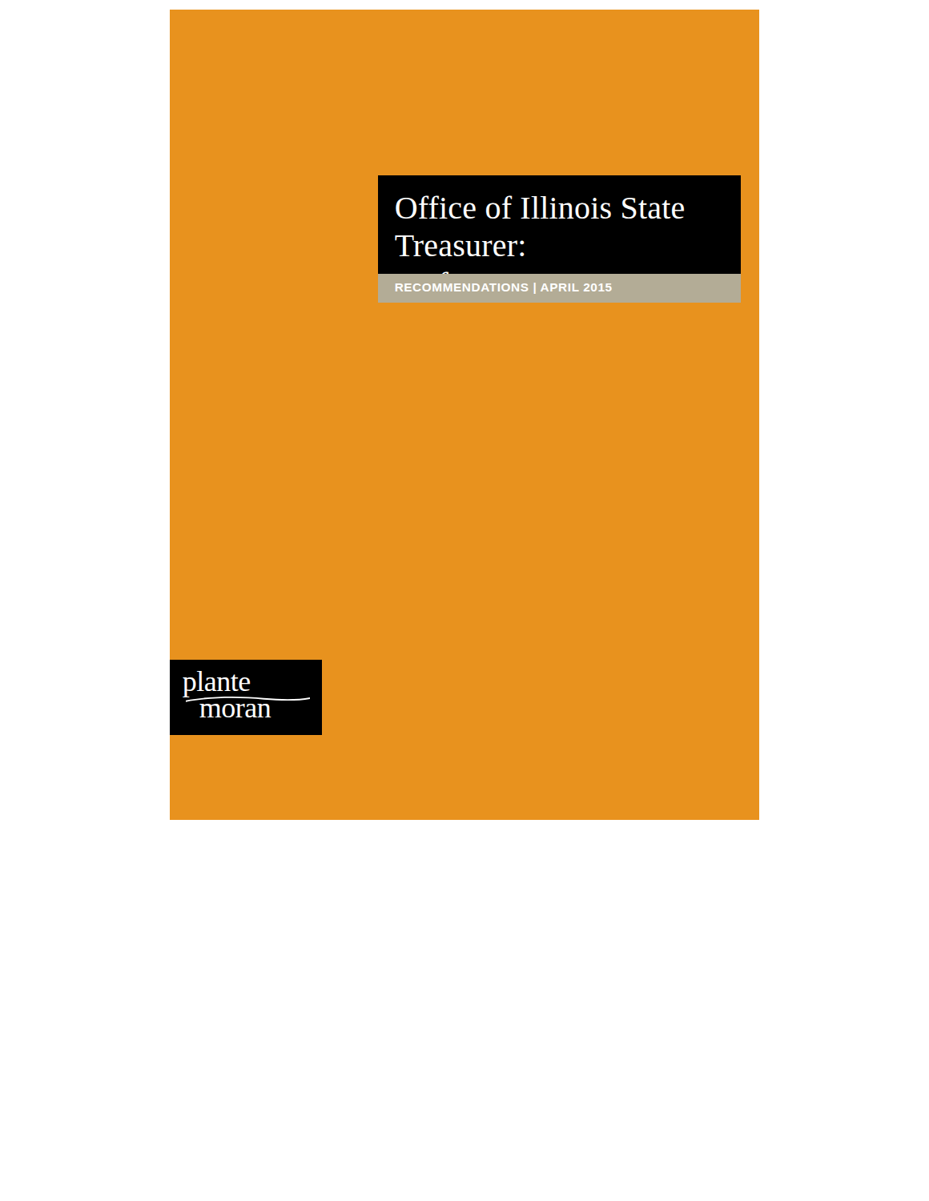Office of Illinois State Treasurer:
Performance Review
RECOMMENDATIONS | APRIL 2015
plante
moran